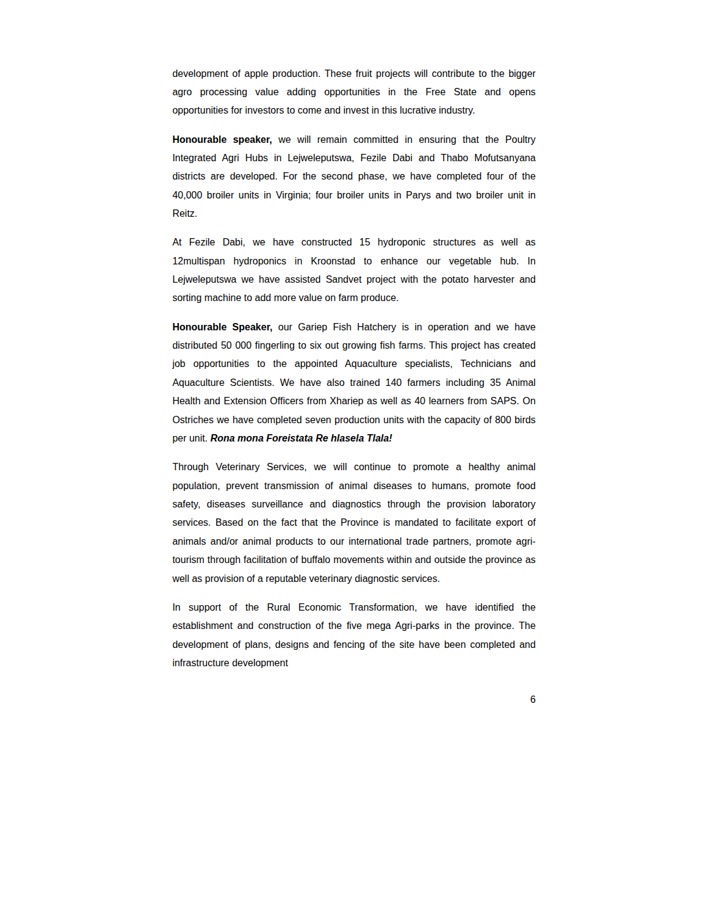development of apple production. These fruit projects will contribute to the bigger agro processing value adding opportunities in the Free State and opens opportunities for investors to come and invest in this lucrative industry.
Honourable speaker, we will remain committed in ensuring that the Poultry Integrated Agri Hubs in Lejweleputswa, Fezile Dabi and Thabo Mofutsanyana districts are developed. For the second phase, we have completed four of the 40,000 broiler units in Virginia; four broiler units in Parys and two broiler unit in Reitz.
At Fezile Dabi, we have constructed 15 hydroponic structures as well as 12multispan hydroponics in Kroonstad to enhance our vegetable hub. In Lejweleputswa we have assisted Sandvet project with the potato harvester and sorting machine to add more value on farm produce.
Honourable Speaker, our Gariep Fish Hatchery is in operation and we have distributed 50 000 fingerling to six out growing fish farms. This project has created job opportunities to the appointed Aquaculture specialists, Technicians and Aquaculture Scientists. We have also trained 140 farmers including 35 Animal Health and Extension Officers from Xhariep as well as 40 learners from SAPS. On Ostriches we have completed seven production units with the capacity of 800 birds per unit. Rona mona Foreistata Re hlasela Tlala!
Through Veterinary Services, we will continue to promote a healthy animal population, prevent transmission of animal diseases to humans, promote food safety, diseases surveillance and diagnostics through the provision laboratory services. Based on the fact that the Province is mandated to facilitate export of animals and/or animal products to our international trade partners, promote agri-tourism through facilitation of buffalo movements within and outside the province as well as provision of a reputable veterinary diagnostic services.
In support of the Rural Economic Transformation, we have identified the establishment and construction of the five mega Agri-parks in the province. The development of plans, designs and fencing of the site have been completed and infrastructure development
6